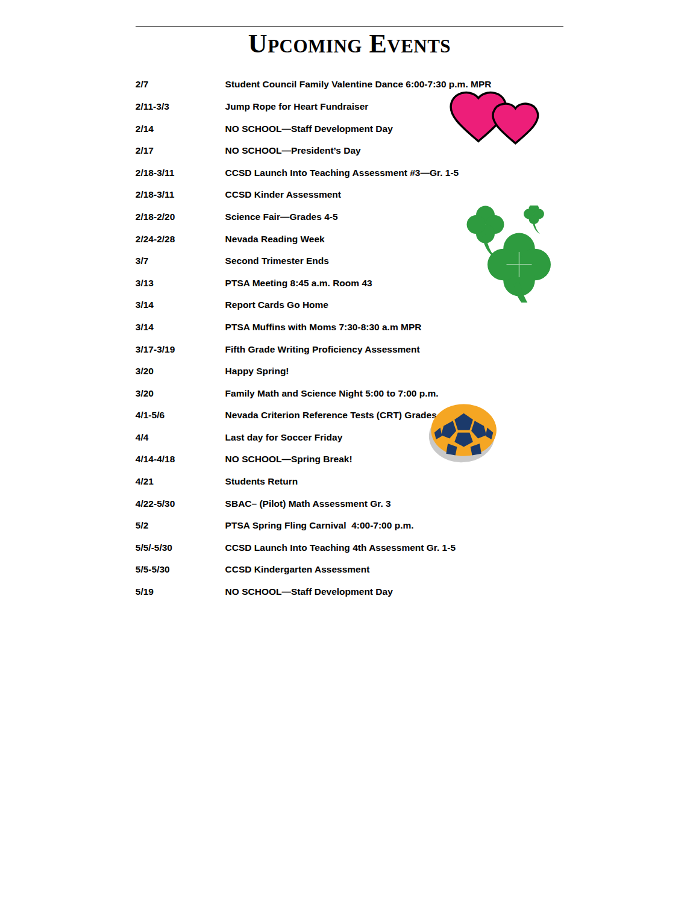Upcoming Events
| 2/7 | Student Council Family Valentine Dance 6:00-7:30 p.m. MPR |
| 2/11-3/3 | Jump Rope for Heart Fundraiser |
| 2/14 | NO SCHOOL—Staff Development Day |
| 2/17 | NO SCHOOL—President’s Day |
| 2/18-3/11 | CCSD Launch Into Teaching Assessment #3—Gr. 1-5 |
| 2/18-3/11 | CCSD Kinder Assessment |
| 2/18-2/20 | Science Fair—Grades 4-5 |
| 2/24-2/28 | Nevada Reading Week |
| 3/7 | Second Trimester Ends |
| 3/13 | PTSA Meeting 8:45 a.m. Room 43 |
| 3/14 | Report Cards Go Home |
| 3/14 | PTSA Muffins with Moms 7:30-8:30 a.m MPR |
| 3/17-3/19 | Fifth Grade Writing Proficiency Assessment |
| 3/20 | Happy Spring! |
| 3/20 | Family Math and Science Night 5:00 to 7:00 p.m. |
| 4/1-5/6 | Nevada Criterion Reference Tests (CRT) Grades 3-5 |
| 4/4 | Last day for Soccer Friday |
| 4/14-4/18 | NO SCHOOL—Spring Break! |
| 4/21 | Students Return |
| 4/22-5/30 | SBAC– (Pilot) Math Assessment Gr. 3 |
| 5/2 | PTSA Spring Fling Carnival 4:00-7:00 p.m. |
| 5/5/-5/30 | CCSD Launch Into Teaching 4th Assessment Gr. 1-5 |
| 5/5-5/30 | CCSD Kindergarten Assessment |
| 5/19 | NO SCHOOL—Staff Development Day |